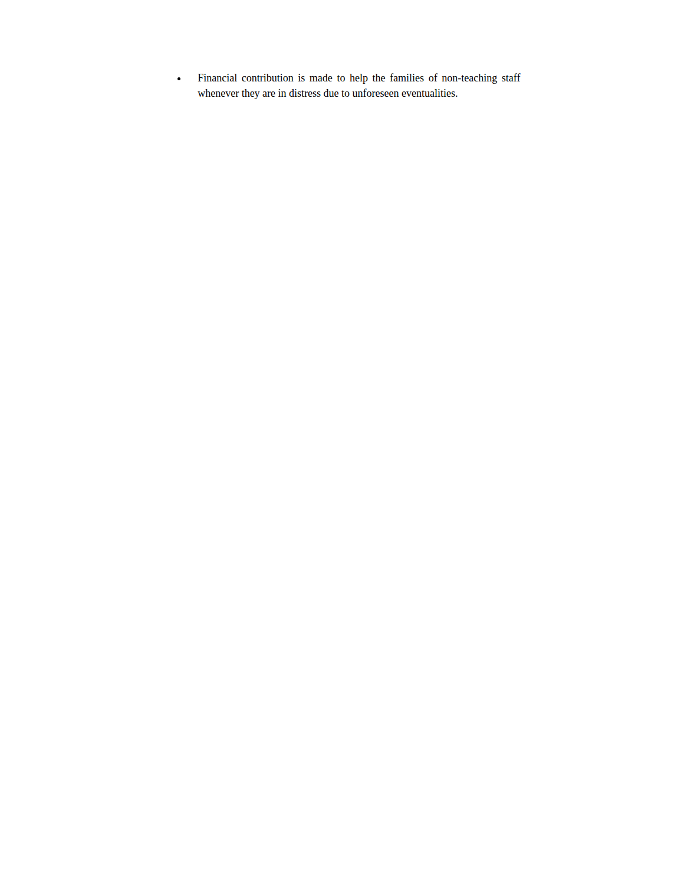Financial contribution is made to help the families of non-teaching staff whenever they are in distress due to unforeseen eventualities.